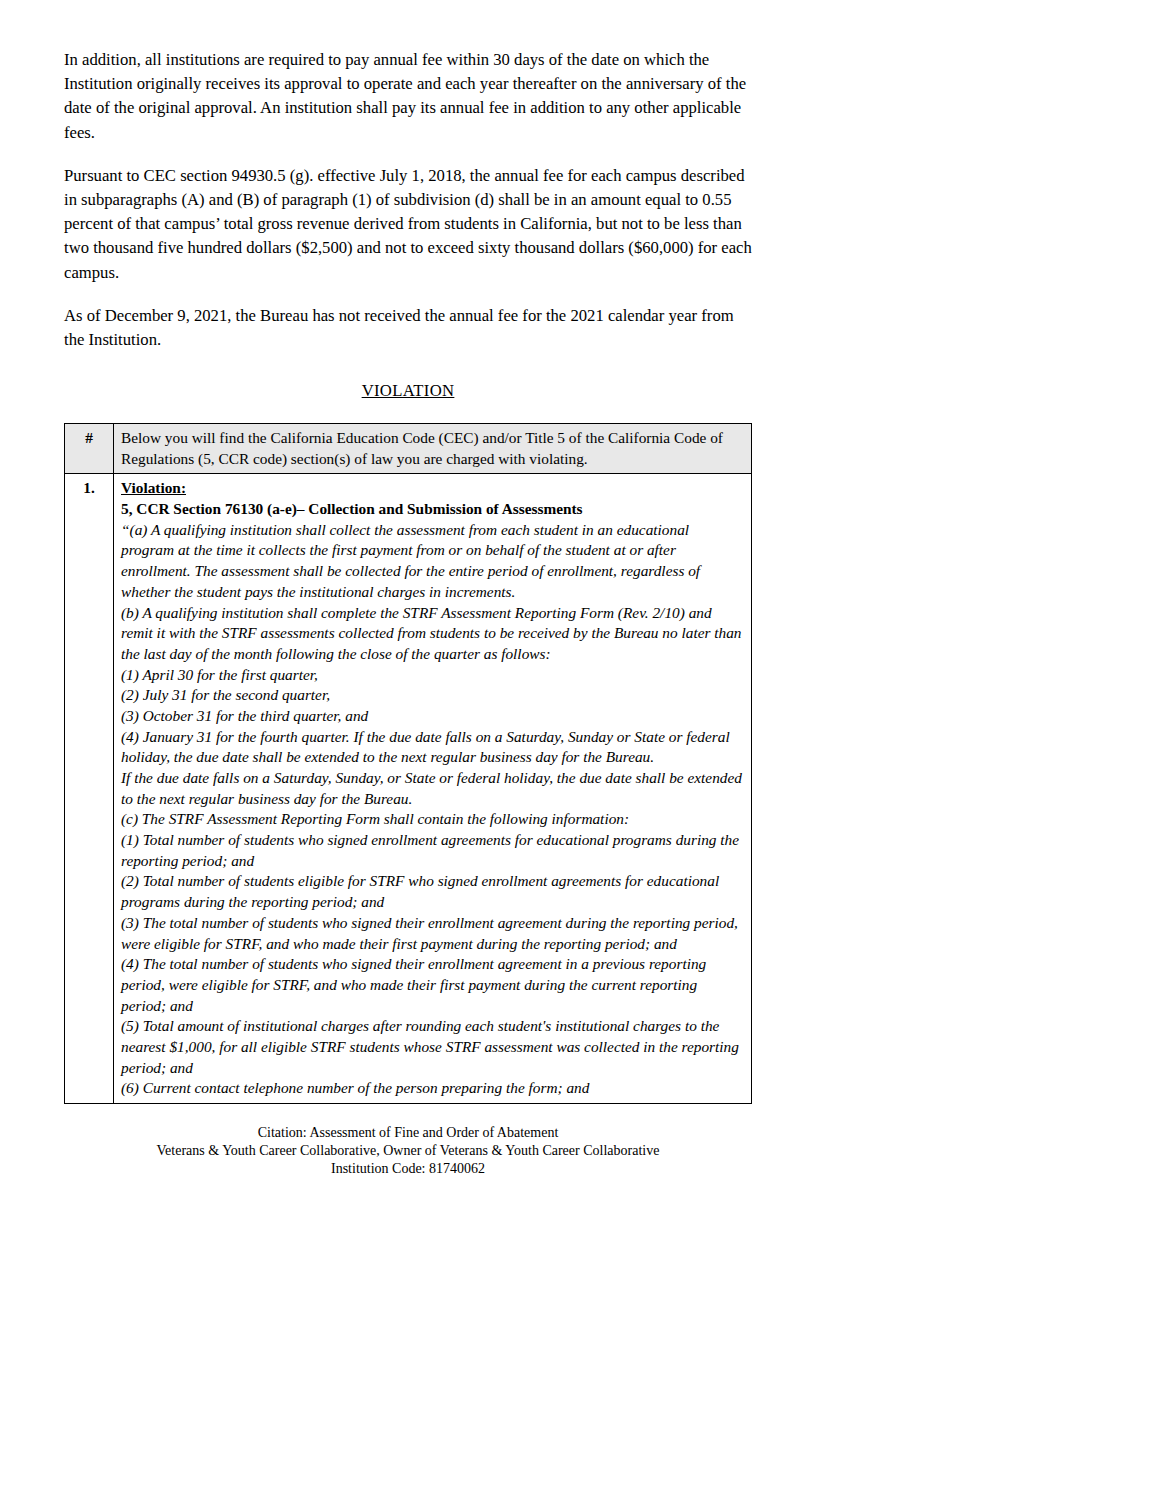In addition, all institutions are required to pay annual fee within 30 days of the date on which the Institution originally receives its approval to operate and each year thereafter on the anniversary of the date of the original approval. An institution shall pay its annual fee in addition to any other applicable fees.
Pursuant to CEC section 94930.5 (g). effective July 1, 2018, the annual fee for each campus described in subparagraphs (A) and (B) of paragraph (1) of subdivision (d) shall be in an amount equal to 0.55 percent of that campus’ total gross revenue derived from students in California, but not to be less than two thousand five hundred dollars ($2,500) and not to exceed sixty thousand dollars ($60,000) for each campus.
As of December 9, 2021, the Bureau has not received the annual fee for the 2021 calendar year from the Institution.
VIOLATION
| # | Below you will find the California Education Code (CEC) and/or Title 5 of the California Code of Regulations (5, CCR code) section(s) of law you are charged with violating. |
| 1. | Violation: 5, CCR Section 76130 (a-e)– Collection and Submission of Assessments “(a) A qualifying institution shall collect the assessment from each student in an educational program at the time it collects the first payment from or on behalf of the student at or after enrollment. The assessment shall be collected for the entire period of enrollment, regardless of whether the student pays the institutional charges in increments. (b) A qualifying institution shall complete the STRF Assessment Reporting Form (Rev. 2/10) and remit it with the STRF assessments collected from students to be received by the Bureau no later than the last day of the month following the close of the quarter as follows: (1) April 30 for the first quarter, (2) July 31 for the second quarter, (3) October 31 for the third quarter, and (4) January 31 for the fourth quarter. If the due date falls on a Saturday, Sunday or State or federal holiday, the due date shall be extended to the next regular business day for the Bureau. If the due date falls on a Saturday, Sunday, or State or federal holiday, the due date shall be extended to the next regular business day for the Bureau. (c) The STRF Assessment Reporting Form shall contain the following information: (1) Total number of students who signed enrollment agreements for educational programs during the reporting period; and (2) Total number of students eligible for STRF who signed enrollment agreements for educational programs during the reporting period; and (3) The total number of students who signed their enrollment agreement during the reporting period, were eligible for STRF, and who made their first payment during the reporting period; and (4) The total number of students who signed their enrollment agreement in a previous reporting period, were eligible for STRF, and who made their first payment during the current reporting period; and (5) Total amount of institutional charges after rounding each student's institutional charges to the nearest $1,000, for all eligible STRF students whose STRF assessment was collected in the reporting period; and (6) Current contact telephone number of the person preparing the form; and |
Citation: Assessment of Fine and Order of Abatement
Veterans & Youth Career Collaborative, Owner of Veterans & Youth Career Collaborative
Institution Code: 81740062